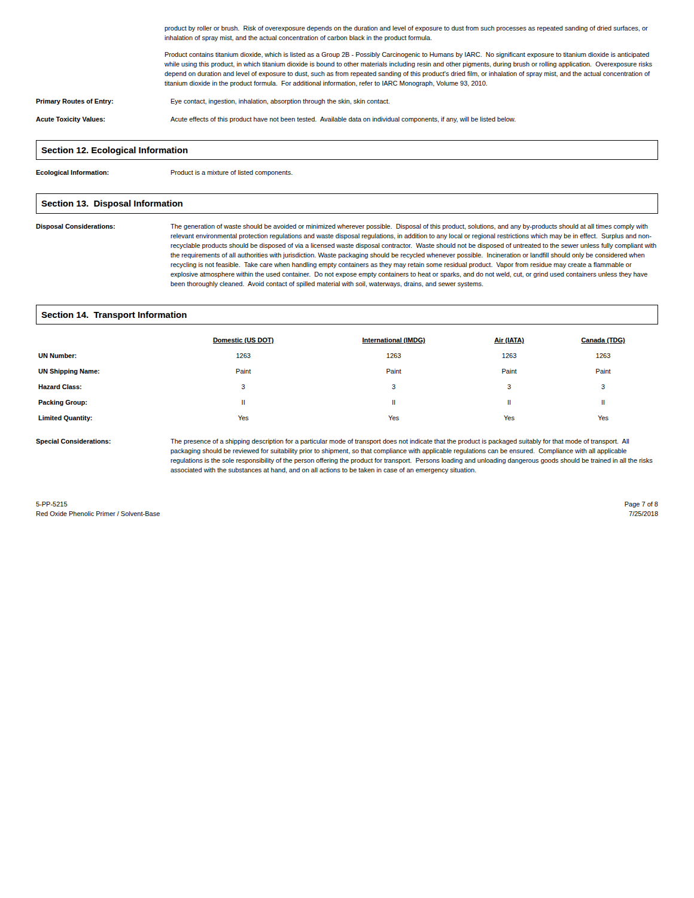product by roller or brush. Risk of overexposure depends on the duration and level of exposure to dust from such processes as repeated sanding of dried surfaces, or inhalation of spray mist, and the actual concentration of carbon black in the product formula.
Product contains titanium dioxide, which is listed as a Group 2B - Possibly Carcinogenic to Humans by IARC. No significant exposure to titanium dioxide is anticipated while using this product, in which titanium dioxide is bound to other materials including resin and other pigments, during brush or rolling application. Overexposure risks depend on duration and level of exposure to dust, such as from repeated sanding of this product's dried film, or inhalation of spray mist, and the actual concentration of titanium dioxide in the product formula. For additional information, refer to IARC Monograph, Volume 93, 2010.
Primary Routes of Entry:
Eye contact, ingestion, inhalation, absorption through the skin, skin contact.
Acute Toxicity Values:
Acute effects of this product have not been tested. Available data on individual components, if any, will be listed below.
Section 12. Ecological Information
Ecological Information:
Product is a mixture of listed components.
Section 13. Disposal Information
Disposal Considerations:
The generation of waste should be avoided or minimized wherever possible. Disposal of this product, solutions, and any by-products should at all times comply with relevant environmental protection regulations and waste disposal regulations, in addition to any local or regional restrictions which may be in effect. Surplus and non-recyclable products should be disposed of via a licensed waste disposal contractor. Waste should not be disposed of untreated to the sewer unless fully compliant with the requirements of all authorities with jurisdiction. Waste packaging should be recycled whenever possible. Incineration or landfill should only be considered when recycling is not feasible. Take care when handling empty containers as they may retain some residual product. Vapor from residue may create a flammable or explosive atmosphere within the used container. Do not expose empty containers to heat or sparks, and do not weld, cut, or grind used containers unless they have been thoroughly cleaned. Avoid contact of spilled material with soil, waterways, drains, and sewer systems.
Section 14. Transport Information
| | Domestic (US DOT) | International (IMDG) | Air (IATA) | Canada (TDG) |
| --- | --- | --- | --- | --- |
| UN Number: | 1263 | 1263 | 1263 | 1263 |
| UN Shipping Name: | Paint | Paint | Paint | Paint |
| Hazard Class: | 3 | 3 | 3 | 3 |
| Packing Group: | II | II | II | II |
| Limited Quantity: | Yes | Yes | Yes | Yes |
Special Considerations:
The presence of a shipping description for a particular mode of transport does not indicate that the product is packaged suitably for that mode of transport. All packaging should be reviewed for suitability prior to shipment, so that compliance with applicable regulations can be ensured. Compliance with all applicable regulations is the sole responsibility of the person offering the product for transport. Persons loading and unloading dangerous goods should be trained in all the risks associated with the substances at hand, and on all actions to be taken in case of an emergency situation.
5-PP-5215
Red Oxide Phenolic Primer / Solvent-Base
Page 7 of 8
7/25/2018